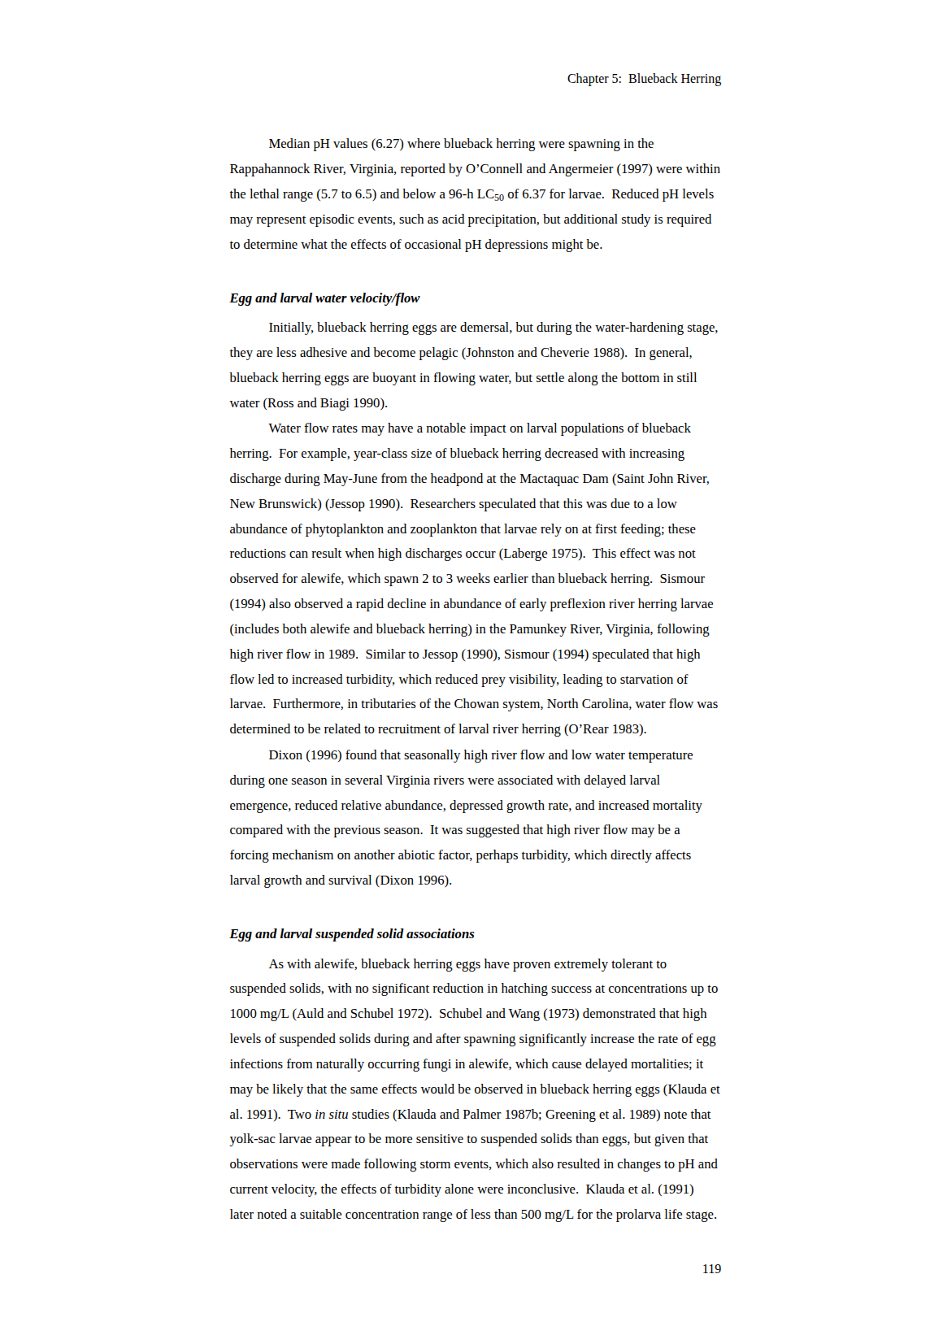Chapter 5: Blueback Herring
Median pH values (6.27) where blueback herring were spawning in the Rappahannock River, Virginia, reported by O’Connell and Angermeier (1997) were within the lethal range (5.7 to 6.5) and below a 96-h LC50 of 6.37 for larvae. Reduced pH levels may represent episodic events, such as acid precipitation, but additional study is required to determine what the effects of occasional pH depressions might be.
Egg and larval water velocity/flow
Initially, blueback herring eggs are demersal, but during the water-hardening stage, they are less adhesive and become pelagic (Johnston and Cheverie 1988). In general, blueback herring eggs are buoyant in flowing water, but settle along the bottom in still water (Ross and Biagi 1990).
Water flow rates may have a notable impact on larval populations of blueback herring. For example, year-class size of blueback herring decreased with increasing discharge during May-June from the headpond at the Mactaquac Dam (Saint John River, New Brunswick) (Jessop 1990). Researchers speculated that this was due to a low abundance of phytoplankton and zooplankton that larvae rely on at first feeding; these reductions can result when high discharges occur (Laberge 1975). This effect was not observed for alewife, which spawn 2 to 3 weeks earlier than blueback herring. Sismour (1994) also observed a rapid decline in abundance of early preflexion river herring larvae (includes both alewife and blueback herring) in the Pamunkey River, Virginia, following high river flow in 1989. Similar to Jessop (1990), Sismour (1994) speculated that high flow led to increased turbidity, which reduced prey visibility, leading to starvation of larvae. Furthermore, in tributaries of the Chowan system, North Carolina, water flow was determined to be related to recruitment of larval river herring (O’Rear 1983).
Dixon (1996) found that seasonally high river flow and low water temperature during one season in several Virginia rivers were associated with delayed larval emergence, reduced relative abundance, depressed growth rate, and increased mortality compared with the previous season. It was suggested that high river flow may be a forcing mechanism on another abiotic factor, perhaps turbidity, which directly affects larval growth and survival (Dixon 1996).
Egg and larval suspended solid associations
As with alewife, blueback herring eggs have proven extremely tolerant to suspended solids, with no significant reduction in hatching success at concentrations up to 1000 mg/L (Auld and Schubel 1972). Schubel and Wang (1973) demonstrated that high levels of suspended solids during and after spawning significantly increase the rate of egg infections from naturally occurring fungi in alewife, which cause delayed mortalities; it may be likely that the same effects would be observed in blueback herring eggs (Klauda et al. 1991). Two in situ studies (Klauda and Palmer 1987b; Greening et al. 1989) note that yolk-sac larvae appear to be more sensitive to suspended solids than eggs, but given that observations were made following storm events, which also resulted in changes to pH and current velocity, the effects of turbidity alone were inconclusive. Klauda et al. (1991) later noted a suitable concentration range of less than 500 mg/L for the prolarva life stage.
119